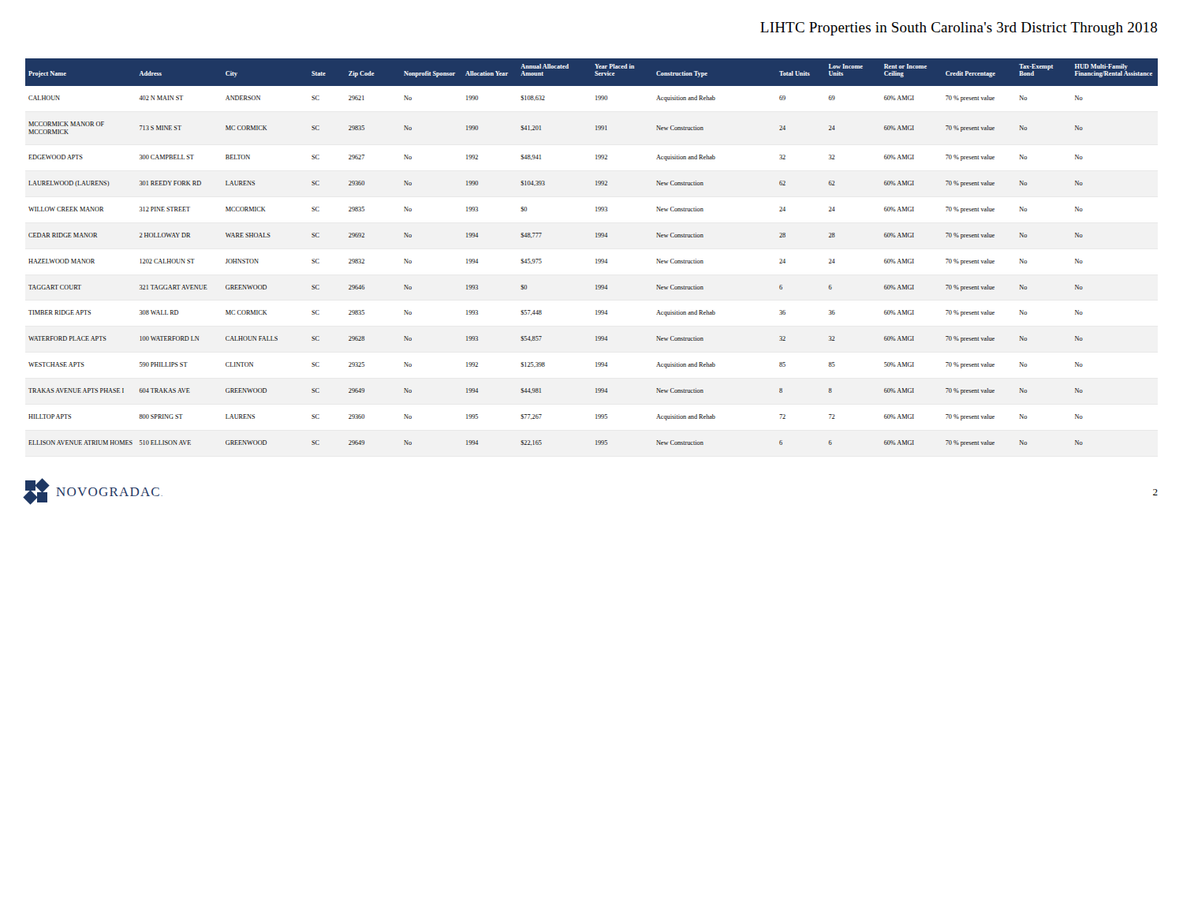LIHTC Properties in South Carolina's 3rd District Through 2018
| Project Name | Address | City | State | Zip Code | Nonprofit Sponsor | Allocation Year | Annual Allocated Amount | Year Placed in Service | Construction Type | Total Units | Low Income Units | Rent or Income Ceiling | Credit Percentage | Tax-Exempt Bond | HUD Multi-Family Financing/Rental Assistance |
| --- | --- | --- | --- | --- | --- | --- | --- | --- | --- | --- | --- | --- | --- | --- | --- |
| CALHOUN | 402 N MAIN ST | ANDERSON | SC | 29621 | No | 1990 | $108,632 | 1990 | Acquisition and Rehab | 69 | 69 | 60% AMGI | 70 % present value | No | No |
| MCCORMICK MANOR OF MCCORMICK | 713 S MINE ST | MC CORMICK | SC | 29835 | No | 1990 | $41,201 | 1991 | New Construction | 24 | 24 | 60% AMGI | 70 % present value | No | No |
| EDGEWOOD APTS | 300 CAMPBELL ST | BELTON | SC | 29627 | No | 1992 | $48,941 | 1992 | Acquisition and Rehab | 32 | 32 | 60% AMGI | 70 % present value | No | No |
| LAURELWOOD (LAURENS) | 301 REEDY FORK RD | LAURENS | SC | 29360 | No | 1990 | $104,393 | 1992 | New Construction | 62 | 62 | 60% AMGI | 70 % present value | No | No |
| WILLOW CREEK MANOR | 312 PINE STREET | MCCORMICK | SC | 29835 | No | 1993 | $0 | 1993 | New Construction | 24 | 24 | 60% AMGI | 70 % present value | No | No |
| CEDAR RIDGE MANOR | 2 HOLLOWAY DR | WARE SHOALS | SC | 29692 | No | 1994 | $48,777 | 1994 | New Construction | 28 | 28 | 60% AMGI | 70 % present value | No | No |
| HAZELWOOD MANOR | 1202 CALHOUN ST | JOHNSTON | SC | 29832 | No | 1994 | $45,975 | 1994 | New Construction | 24 | 24 | 60% AMGI | 70 % present value | No | No |
| TAGGART COURT | 321 TAGGART AVENUE | GREENWOOD | SC | 29646 | No | 1993 | $0 | 1994 | New Construction | 6 | 6 | 60% AMGI | 70 % present value | No | No |
| TIMBER RIDGE APTS | 308 WALL RD | MC CORMICK | SC | 29835 | No | 1993 | $57,448 | 1994 | Acquisition and Rehab | 36 | 36 | 60% AMGI | 70 % present value | No | No |
| WATERFORD PLACE APTS | 100 WATERFORD LN | CALHOUN FALLS | SC | 29628 | No | 1993 | $54,857 | 1994 | New Construction | 32 | 32 | 60% AMGI | 70 % present value | No | No |
| WESTCHASE APTS | 590 PHILLIPS ST | CLINTON | SC | 29325 | No | 1992 | $125,398 | 1994 | Acquisition and Rehab | 85 | 85 | 50% AMGI | 70 % present value | No | No |
| TRAKAS AVENUE APTS PHASE I | 604 TRAKAS AVE | GREENWOOD | SC | 29649 | No | 1994 | $44,981 | 1994 | New Construction | 8 | 8 | 60% AMGI | 70 % present value | No | No |
| HILLTOP APTS | 800 SPRING ST | LAURENS | SC | 29360 | No | 1995 | $77,267 | 1995 | Acquisition and Rehab | 72 | 72 | 60% AMGI | 70 % present value | No | No |
| ELLISON AVENUE ATRIUM HOMES | 510 ELLISON AVE | GREENWOOD | SC | 29649 | No | 1994 | $22,165 | 1995 | New Construction | 6 | 6 | 60% AMGI | 70 % present value | No | No |
NOVOGRADAC.
2